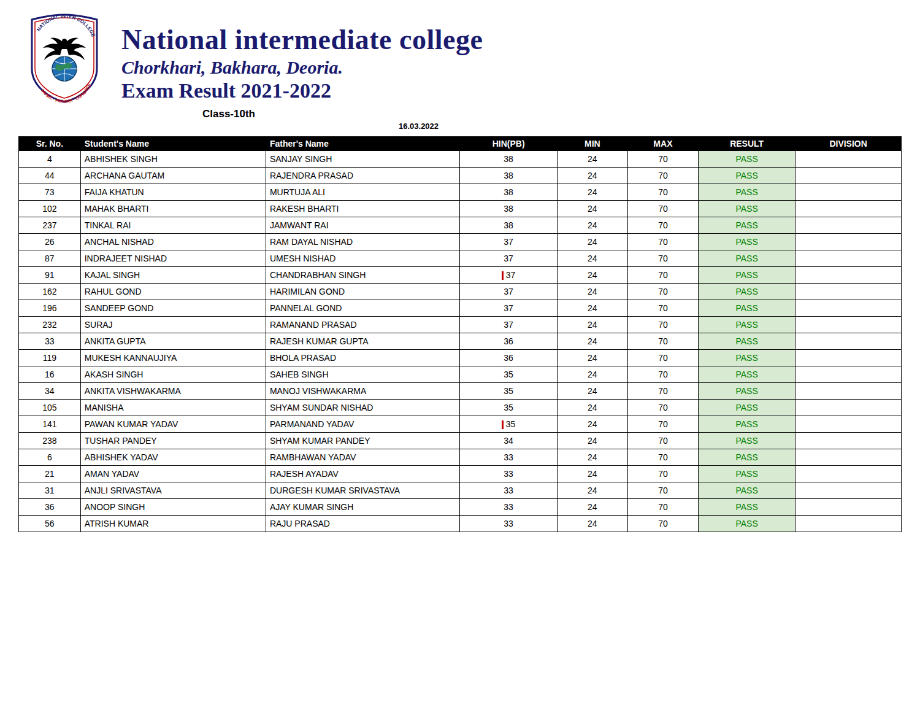NATIONAL INTER COLLEGE MUSIC · PARAKH · CONGRESS
National intermediate college
Chorkhari, Bakhara, Deoria.
Exam Result 2021-2022
Class-10th
16.03.2022
| Sr. No. | Student's Name | Father's Name | HIN(PB) | MIN | MAX | RESULT | DIVISION |
| --- | --- | --- | --- | --- | --- | --- | --- |
| 4 | ABHISHEK SINGH | SANJAY SINGH | 38 | 24 | 70 | PASS | |
| 44 | ARCHANA GAUTAM | RAJENDRA PRASAD | 38 | 24 | 70 | PASS | |
| 73 | FAIJA KHATUN | MURTUJA ALI | 38 | 24 | 70 | PASS | |
| 102 | MAHAK BHARTI | RAKESH BHARTI | 38 | 24 | 70 | PASS | |
| 237 | TINKAL RAI | JAMWANT RAI | 38 | 24 | 70 | PASS | |
| 26 | ANCHAL NISHAD | RAM DAYAL NISHAD | 37 | 24 | 70 | PASS | |
| 87 | INDRAJEET NISHAD | UMESH NISHAD | 37 | 24 | 70 | PASS | |
| 91 | KAJAL SINGH | CHANDRABHAN SINGH | 37 | 24 | 70 | PASS | |
| 162 | RAHUL GOND | HARIMILAN GOND | 37 | 24 | 70 | PASS | |
| 196 | SANDEEP GOND | PANNELAL GOND | 37 | 24 | 70 | PASS | |
| 232 | SURAJ | RAMANAND PRASAD | 37 | 24 | 70 | PASS | |
| 33 | ANKITA GUPTA | RAJESH KUMAR GUPTA | 36 | 24 | 70 | PASS | |
| 119 | MUKESH KANNAUJIYA | BHOLA PRASAD | 36 | 24 | 70 | PASS | |
| 16 | AKASH SINGH | SAHEB SINGH | 35 | 24 | 70 | PASS | |
| 34 | ANKITA VISHWAKARMA | MANOJ VISHWAKARMA | 35 | 24 | 70 | PASS | |
| 105 | MANISHA | SHYAM SUNDAR NISHAD | 35 | 24 | 70 | PASS | |
| 141 | PAWAN KUMAR YADAV | PARMANAND YADAV | 35 | 24 | 70 | PASS | |
| 238 | TUSHAR PANDEY | SHYAM KUMAR PANDEY | 34 | 24 | 70 | PASS | |
| 6 | ABHISHEK YADAV | RAMBHAWAN YADAV | 33 | 24 | 70 | PASS | |
| 21 | AMAN YADAV | RAJESH AYADAV | 33 | 24 | 70 | PASS | |
| 31 | ANJLI SRIVASTAVA | DURGESH KUMAR SRIVASTAVA | 33 | 24 | 70 | PASS | |
| 36 | ANOOP SINGH | AJAY KUMAR SINGH | 33 | 24 | 70 | PASS | |
| 56 | ATRISH KUMAR | RAJU PRASAD | 33 | 24 | 70 | PASS | |